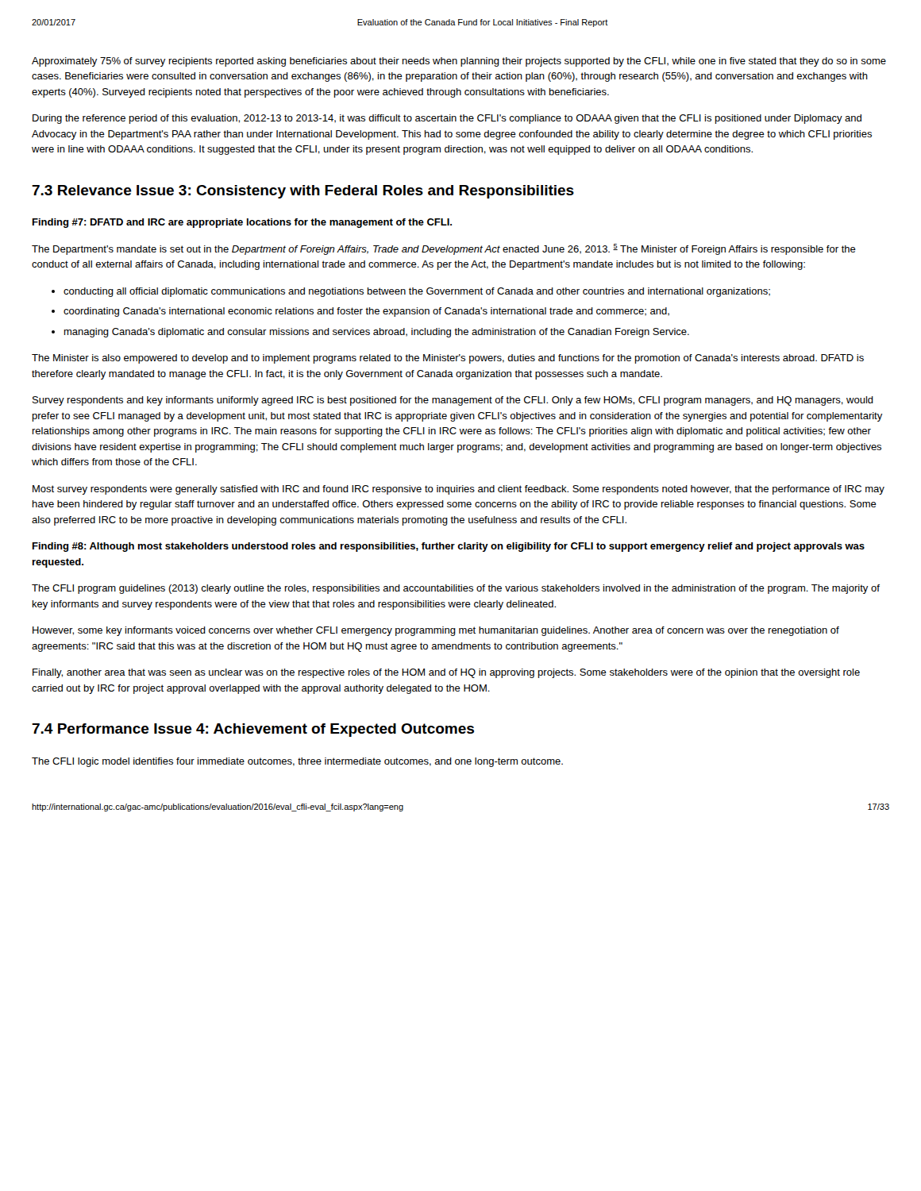20/01/2017 Evaluation of the Canada Fund for Local Initiatives - Final Report
Approximately 75% of survey recipients reported asking beneficiaries about their needs when planning their projects supported by the CFLI, while one in five stated that they do so in some cases. Beneficiaries were consulted in conversation and exchanges (86%), in the preparation of their action plan (60%), through research (55%), and conversation and exchanges with experts (40%). Surveyed recipients noted that perspectives of the poor were achieved through consultations with beneficiaries.
During the reference period of this evaluation, 2012-13 to 2013-14, it was difficult to ascertain the CFLI's compliance to ODAAA given that the CFLI is positioned under Diplomacy and Advocacy in the Department's PAA rather than under International Development. This had to some degree confounded the ability to clearly determine the degree to which CFLI priorities were in line with ODAAA conditions. It suggested that the CFLI, under its present program direction, was not well equipped to deliver on all ODAAA conditions.
7.3 Relevance Issue 3: Consistency with Federal Roles and Responsibilities
Finding #7: DFATD and IRC are appropriate locations for the management of the CFLI.
The Department's mandate is set out in the Department of Foreign Affairs, Trade and Development Act enacted June 26, 2013. 5 The Minister of Foreign Affairs is responsible for the conduct of all external affairs of Canada, including international trade and commerce. As per the Act, the Department's mandate includes but is not limited to the following:
conducting all official diplomatic communications and negotiations between the Government of Canada and other countries and international organizations;
coordinating Canada's international economic relations and foster the expansion of Canada's international trade and commerce; and,
managing Canada's diplomatic and consular missions and services abroad, including the administration of the Canadian Foreign Service.
The Minister is also empowered to develop and to implement programs related to the Minister's powers, duties and functions for the promotion of Canada's interests abroad. DFATD is therefore clearly mandated to manage the CFLI. In fact, it is the only Government of Canada organization that possesses such a mandate.
Survey respondents and key informants uniformly agreed IRC is best positioned for the management of the CFLI. Only a few HOMs, CFLI program managers, and HQ managers, would prefer to see CFLI managed by a development unit, but most stated that IRC is appropriate given CFLI's objectives and in consideration of the synergies and potential for complementarity relationships among other programs in IRC. The main reasons for supporting the CFLI in IRC were as follows: The CFLI's priorities align with diplomatic and political activities; few other divisions have resident expertise in programming; The CFLI should complement much larger programs; and, development activities and programming are based on longer-term objectives which differs from those of the CFLI.
Most survey respondents were generally satisfied with IRC and found IRC responsive to inquiries and client feedback. Some respondents noted however, that the performance of IRC may have been hindered by regular staff turnover and an understaffed office. Others expressed some concerns on the ability of IRC to provide reliable responses to financial questions. Some also preferred IRC to be more proactive in developing communications materials promoting the usefulness and results of the CFLI.
Finding #8: Although most stakeholders understood roles and responsibilities, further clarity on eligibility for CFLI to support emergency relief and project approvals was requested.
The CFLI program guidelines (2013) clearly outline the roles, responsibilities and accountabilities of the various stakeholders involved in the administration of the program. The majority of key informants and survey respondents were of the view that that roles and responsibilities were clearly delineated.
However, some key informants voiced concerns over whether CFLI emergency programming met humanitarian guidelines. Another area of concern was over the renegotiation of agreements: "IRC said that this was at the discretion of the HOM but HQ must agree to amendments to contribution agreements."
Finally, another area that was seen as unclear was on the respective roles of the HOM and of HQ in approving projects. Some stakeholders were of the opinion that the oversight role carried out by IRC for project approval overlapped with the approval authority delegated to the HOM.
7.4 Performance Issue 4: Achievement of Expected Outcomes
The CFLI logic model identifies four immediate outcomes, three intermediate outcomes, and one long-term outcome.
http://international.gc.ca/gac-amc/publications/evaluation/2016/eval_cfli-eval_fcil.aspx?lang=eng 17/33